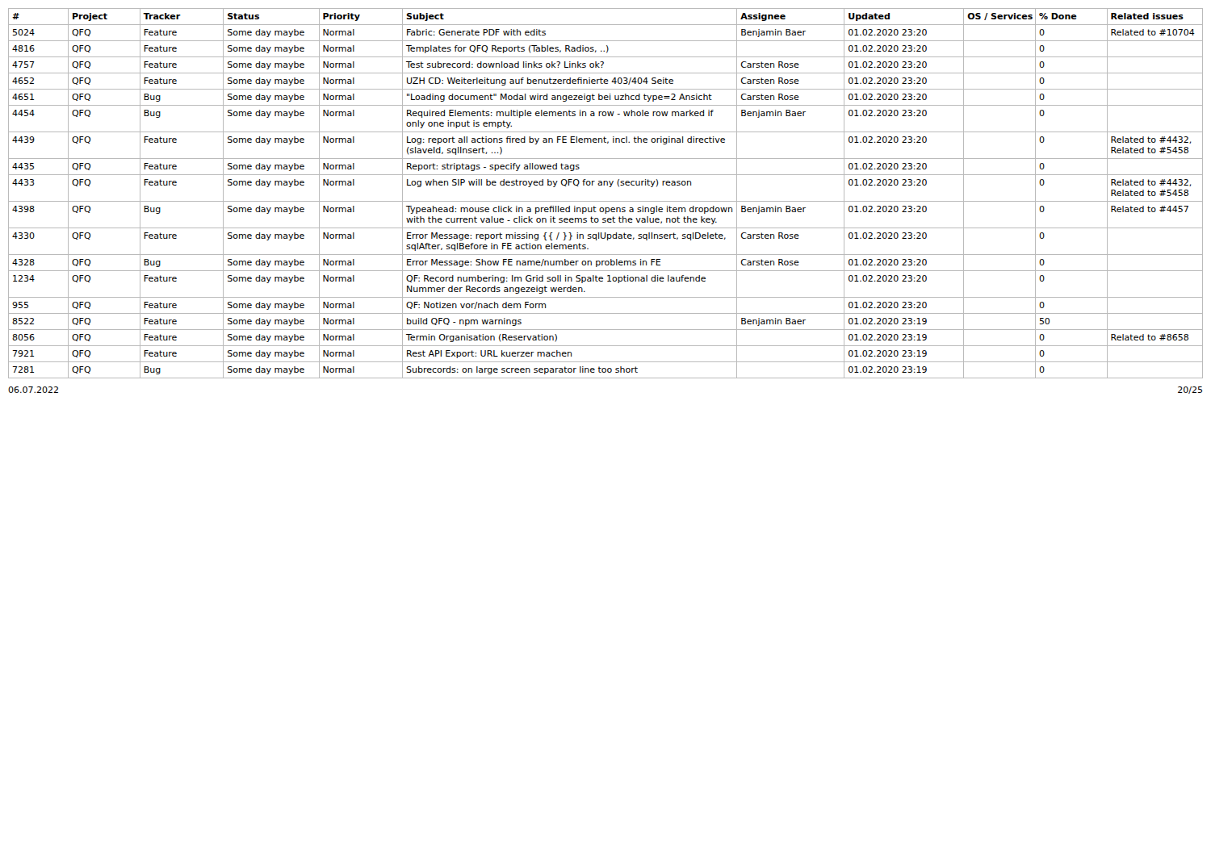| # | Project | Tracker | Status | Priority | Subject | Assignee | Updated | OS / Services | % Done | Related issues |
| --- | --- | --- | --- | --- | --- | --- | --- | --- | --- | --- |
| 5024 | QFQ | Feature | Some day maybe | Normal | Fabric: Generate PDF with edits | Benjamin Baer | 01.02.2020 23:20 | | 0 | Related to #10704 |
| 4816 | QFQ | Feature | Some day maybe | Normal | Templates for QFQ Reports (Tables, Radios, ..) | | 01.02.2020 23:20 | | 0 | |
| 4757 | QFQ | Feature | Some day maybe | Normal | Test subrecord: download links ok? Links ok? | Carsten Rose | 01.02.2020 23:20 | | 0 | |
| 4652 | QFQ | Feature | Some day maybe | Normal | UZH CD: Weiterleitung auf benutzerdefinierte 403/404 Seite | Carsten Rose | 01.02.2020 23:20 | | 0 | |
| 4651 | QFQ | Bug | Some day maybe | Normal | "Loading document" Modal wird angezeigt bei uzhcd type=2 Ansicht | Carsten Rose | 01.02.2020 23:20 | | 0 | |
| 4454 | QFQ | Bug | Some day maybe | Normal | Required Elements: multiple elements in a row - whole row marked if only one input is empty. | Benjamin Baer | 01.02.2020 23:20 | | 0 | |
| 4439 | QFQ | Feature | Some day maybe | Normal | Log: report all actions fired by an FE Element, incl. the original directive (slaveId, sqlInsert, ...) | | 01.02.2020 23:20 | | 0 | Related to #4432, Related to #5458 |
| 4435 | QFQ | Feature | Some day maybe | Normal | Report: striptags - specify allowed tags | | 01.02.2020 23:20 | | 0 | |
| 4433 | QFQ | Feature | Some day maybe | Normal | Log when SIP will be destroyed by QFQ for any (security) reason | | 01.02.2020 23:20 | | 0 | Related to #4432, Related to #5458 |
| 4398 | QFQ | Bug | Some day maybe | Normal | Typeahead: mouse click in a prefilled input opens a single item dropdown with the current value - click on it seems to set the value, not the key. | Benjamin Baer | 01.02.2020 23:20 | | 0 | Related to #4457 |
| 4330 | QFQ | Feature | Some day maybe | Normal | Error Message: report missing {{ / }} in sqlUpdate, sqlInsert, sqlDelete, sqlAfter, sqlBefore in FE action elements. | Carsten Rose | 01.02.2020 23:20 | | 0 | |
| 4328 | QFQ | Bug | Some day maybe | Normal | Error Message: Show FE name/number on problems in FE | Carsten Rose | 01.02.2020 23:20 | | 0 | |
| 1234 | QFQ | Feature | Some day maybe | Normal | QF: Record numbering: Im Grid soll in Spalte 1optional die laufende Nummer der Records angezeigt werden. | | 01.02.2020 23:20 | | 0 | |
| 955 | QFQ | Feature | Some day maybe | Normal | QF: Notizen vor/nach dem Form | | 01.02.2020 23:20 | | 0 | |
| 8522 | QFQ | Feature | Some day maybe | Normal | build QFQ - npm warnings | Benjamin Baer | 01.02.2020 23:19 | | 50 | |
| 8056 | QFQ | Feature | Some day maybe | Normal | Termin Organisation (Reservation) | | 01.02.2020 23:19 | | 0 | Related to #8658 |
| 7921 | QFQ | Feature | Some day maybe | Normal | Rest API Export: URL kuerzer machen | | 01.02.2020 23:19 | | 0 | |
| 7281 | QFQ | Bug | Some day maybe | Normal | Subrecords: on large screen separator line too short | | 01.02.2020 23:19 | | 0 | |
06.07.2022
20/25